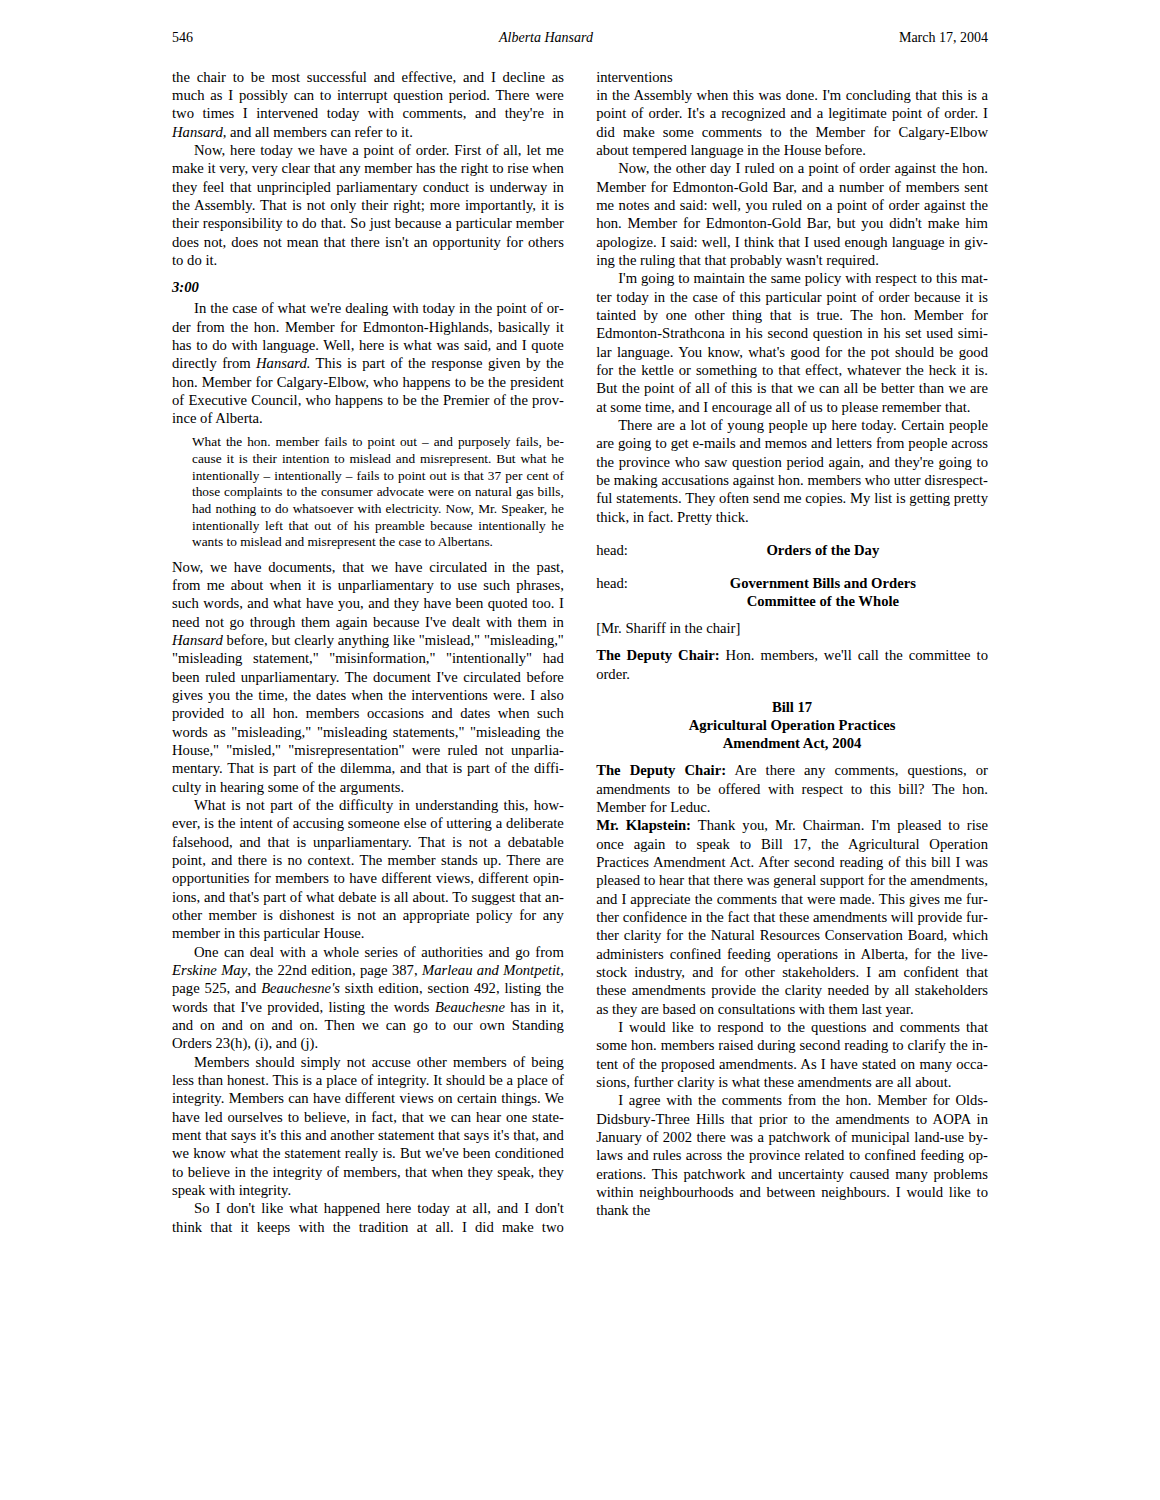546 Alberta Hansard March 17, 2004
the chair to be most successful and effective, and I decline as much as I possibly can to interrupt question period. There were two times I intervened today with comments, and they're in Hansard, and all members can refer to it.
Now, here today we have a point of order. First of all, let me make it very, very clear that any member has the right to rise when they feel that unprincipled parliamentary conduct is underway in the Assembly. That is not only their right; more importantly, it is their responsibility to do that. So just because a particular member does not, does not mean that there isn't an opportunity for others to do it.
3:00
In the case of what we're dealing with today in the point of order from the hon. Member for Edmonton-Highlands, basically it has to do with language. Well, here is what was said, and I quote directly from Hansard. This is part of the response given by the hon. Member for Calgary-Elbow, who happens to be the president of Executive Council, who happens to be the Premier of the province of Alberta.
What the hon. member fails to point out – and purposely fails, because it is their intention to mislead and misrepresent. But what he intentionally – intentionally – fails to point out is that 37 per cent of those complaints to the consumer advocate were on natural gas bills, had nothing to do whatsoever with electricity. Now, Mr. Speaker, he intentionally left that out of his preamble because intentionally he wants to mislead and misrepresent the case to Albertans.
Now, we have documents, that we have circulated in the past, from me about when it is unparliamentary to use such phrases, such words, and what have you, and they have been quoted too. I need not go through them again because I've dealt with them in Hansard before, but clearly anything like "mislead," "misleading," "misleading statement," "misinformation," "intentionally" had been ruled unparliamentary. The document I've circulated before gives you the time, the dates when the interventions were. I also provided to all hon. members occasions and dates when such words as "misleading," "misleading statements," "misleading the House," "misled," "misrepresentation" were ruled not unparliamentary. That is part of the dilemma, and that is part of the difficulty in hearing some of the arguments.
What is not part of the difficulty in understanding this, however, is the intent of accusing someone else of uttering a deliberate falsehood, and that is unparliamentary. That is not a debatable point, and there is no context. The member stands up. There are opportunities for members to have different views, different opinions, and that's part of what debate is all about. To suggest that another member is dishonest is not an appropriate policy for any member in this particular House.
One can deal with a whole series of authorities and go from Erskine May, the 22nd edition, page 387, Marleau and Montpetit, page 525, and Beauchesne's sixth edition, section 492, listing the words that I've provided, listing the words Beauchesne has in it, and on and on and on. Then we can go to our own Standing Orders 23(h), (i), and (j).
Members should simply not accuse other members of being less than honest. This is a place of integrity. It should be a place of integrity. Members can have different views on certain things. We have led ourselves to believe, in fact, that we can hear one statement that says it's this and another statement that says it's that, and we know what the statement really is. But we've been conditioned to believe in the integrity of members, that when they speak, they speak with integrity.
So I don't like what happened here today at all, and I don't think that it keeps with the tradition at all. I did make two interventions
in the Assembly when this was done. I'm concluding that this is a point of order. It's a recognized and a legitimate point of order. I did make some comments to the Member for Calgary-Elbow about tempered language in the House before.
Now, the other day I ruled on a point of order against the hon. Member for Edmonton-Gold Bar, and a number of members sent me notes and said: well, you ruled on a point of order against the hon. Member for Edmonton-Gold Bar, but you didn't make him apologize. I said: well, I think that I used enough language in giving the ruling that that probably wasn't required.
I'm going to maintain the same policy with respect to this matter today in the case of this particular point of order because it is tainted by one other thing that is true. The hon. Member for Edmonton-Strathcona in his second question in his set used similar language. You know, what's good for the pot should be good for the kettle or something to that effect, whatever the heck it is. But the point of all of this is that we can all be better than we are at some time, and I encourage all of us to please remember that.
There are a lot of young people up here today. Certain people are going to get e-mails and memos and letters from people across the province who saw question period again, and they're going to be making accusations against hon. members who utter disrespectful statements. They often send me copies. My list is getting pretty thick, in fact. Pretty thick.
head: Orders of the Day
head: Government Bills and Orders
Committee of the Whole
[Mr. Shariff in the chair]
The Deputy Chair: Hon. members, we'll call the committee to order.
Bill 17 Agricultural Operation Practices
Amendment Act, 2004
The Deputy Chair: Are there any comments, questions, or amendments to be offered with respect to this bill? The hon. Member for Leduc.
Mr. Klapstein: Thank you, Mr. Chairman. I'm pleased to rise once again to speak to Bill 17, the Agricultural Operation Practices Amendment Act. After second reading of this bill I was pleased to hear that there was general support for the amendments, and I appreciate the comments that were made. This gives me further confidence in the fact that these amendments will provide further clarity for the Natural Resources Conservation Board, which administers confined feeding operations in Alberta, for the livestock industry, and for other stakeholders. I am confident that these amendments provide the clarity needed by all stakeholders as they are based on consultations with them last year.
I would like to respond to the questions and comments that some hon. members raised during second reading to clarify the intent of the proposed amendments. As I have stated on many occasions, further clarity is what these amendments are all about.
I agree with the comments from the hon. Member for Olds-Didsbury-Three Hills that prior to the amendments to AOPA in January of 2002 there was a patchwork of municipal land-use bylaws and rules across the province related to confined feeding operations. This patchwork and uncertainty caused many problems within neighbourhoods and between neighbours. I would like to thank the